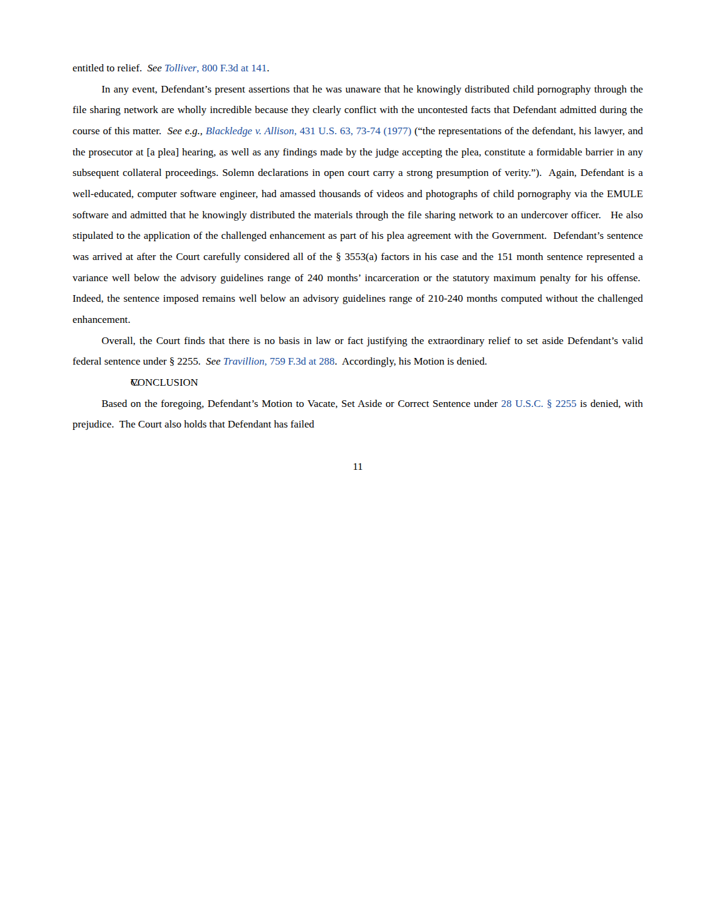entitled to relief. See Tolliver, 800 F.3d at 141.
In any event, Defendant’s present assertions that he was unaware that he knowingly distributed child pornography through the file sharing network are wholly incredible because they clearly conflict with the uncontested facts that Defendant admitted during the course of this matter. See e.g., Blackledge v. Allison, 431 U.S. 63, 73-74 (1977) (“the representations of the defendant, his lawyer, and the prosecutor at [a plea] hearing, as well as any findings made by the judge accepting the plea, constitute a formidable barrier in any subsequent collateral proceedings. Solemn declarations in open court carry a strong presumption of verity.”). Again, Defendant is a well-educated, computer software engineer, had amassed thousands of videos and photographs of child pornography via the EMULE software and admitted that he knowingly distributed the materials through the file sharing network to an undercover officer. He also stipulated to the application of the challenged enhancement as part of his plea agreement with the Government. Defendant’s sentence was arrived at after the Court carefully considered all of the § 3553(a) factors in his case and the 151 month sentence represented a variance well below the advisory guidelines range of 240 months’ incarceration or the statutory maximum penalty for his offense. Indeed, the sentence imposed remains well below an advisory guidelines range of 210-240 months computed without the challenged enhancement.
Overall, the Court finds that there is no basis in law or fact justifying the extraordinary relief to set aside Defendant’s valid federal sentence under § 2255. See Travillion, 759 F.3d at 288. Accordingly, his Motion is denied.
V. CONCLUSION
Based on the foregoing, Defendant’s Motion to Vacate, Set Aside or Correct Sentence under 28 U.S.C. § 2255 is denied, with prejudice. The Court also holds that Defendant has failed
11